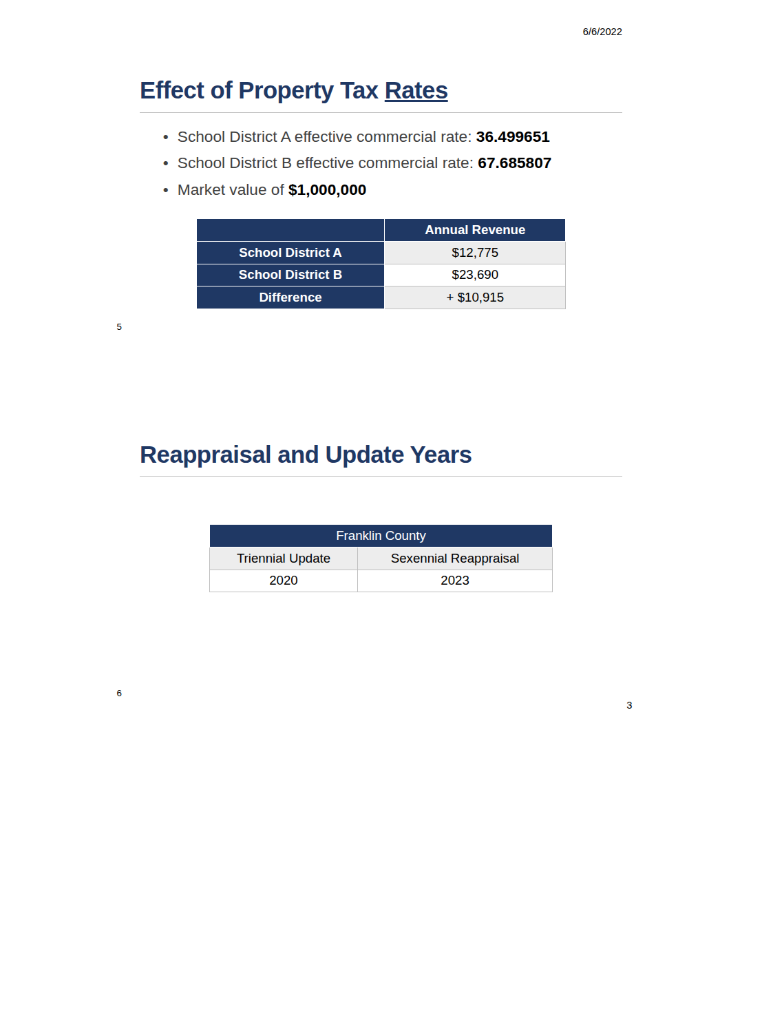6/6/2022
Effect of Property Tax Rates
School District A effective commercial rate: 36.499651
School District B effective commercial rate: 67.685807
Market value of $1,000,000
| | Annual Revenue |
| --- | --- |
| School District A | $12,775 |
| School District B | $23,690 |
| Difference | + $10,915 |
5
Reappraisal and Update Years
| Franklin County |
| --- |
| Triennial Update | Sexennial Reappraisal |
| 2020 | 2023 |
6
3